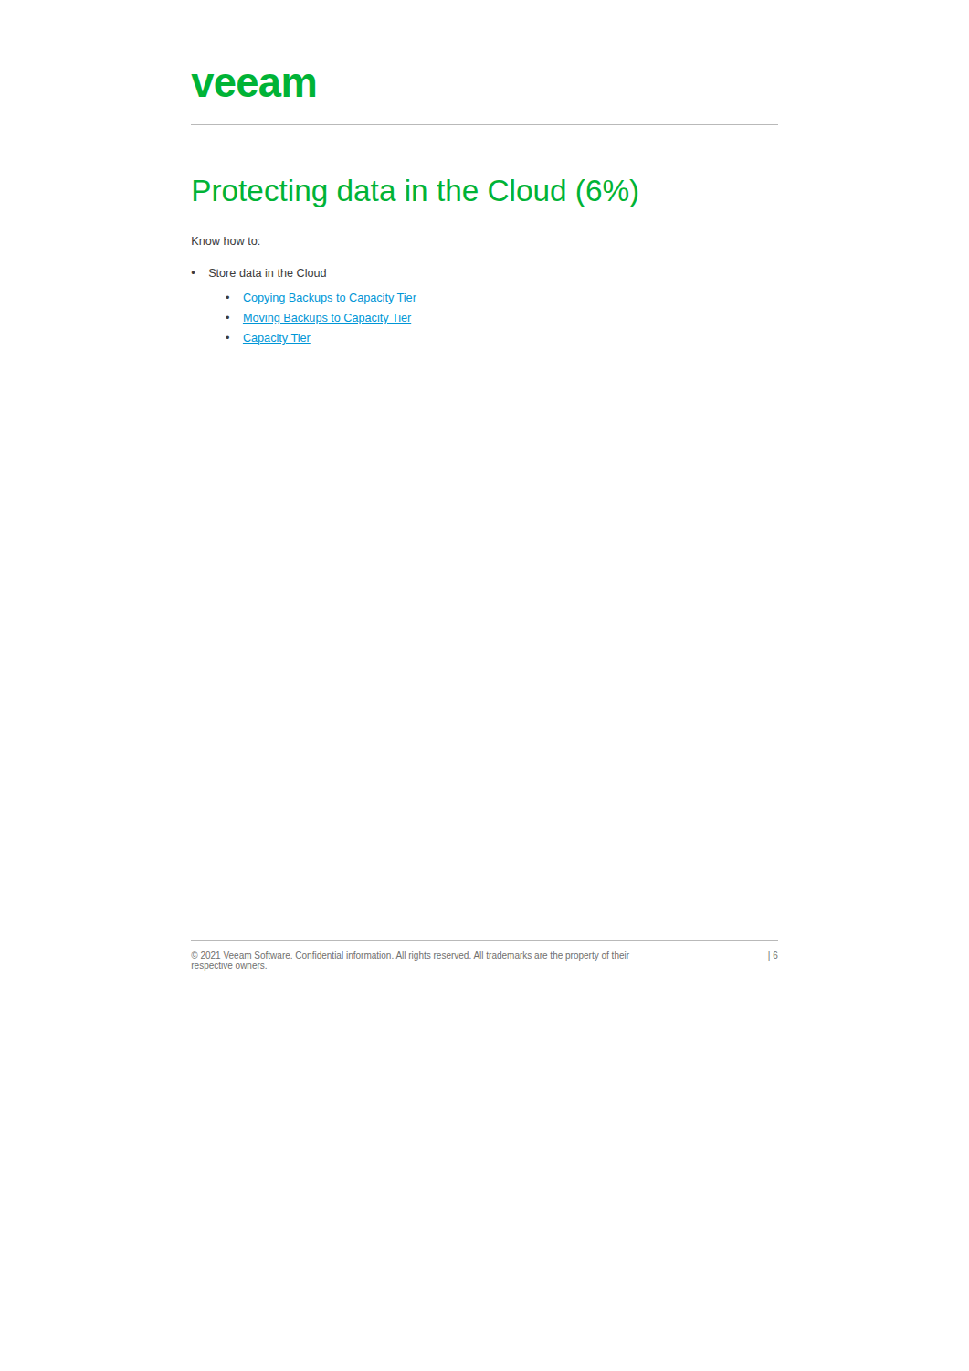veeam
Protecting data in the Cloud (6%)
Know how to:
Store data in the Cloud
Copying Backups to Capacity Tier
Moving Backups to Capacity Tier
Capacity Tier
© 2021 Veeam Software. Confidential information. All rights reserved. All trademarks are the property of their respective owners. | 6